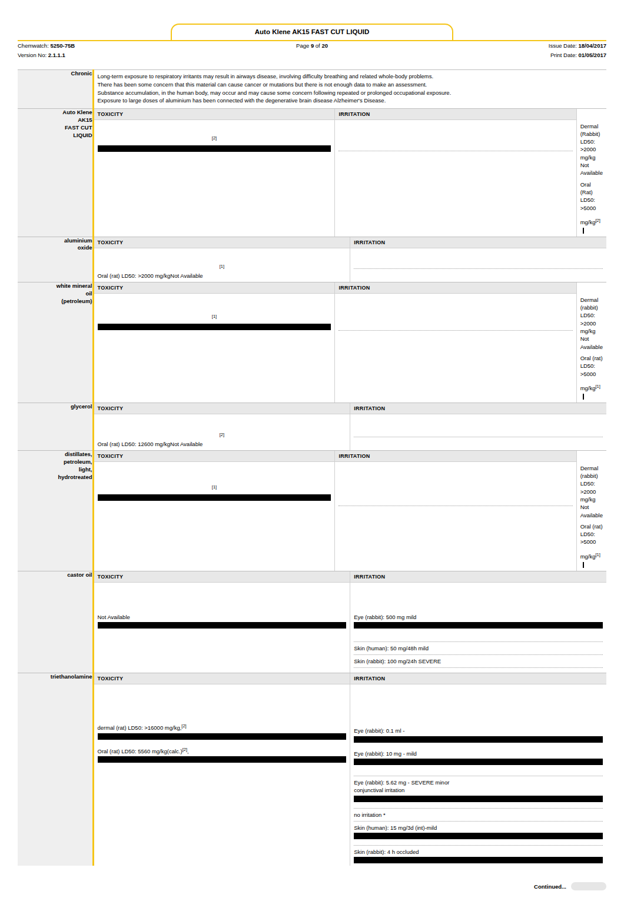Auto Klene AK15 FAST CUT LIQUID
Chemwatch: 5250-75B
Page 9 of 20
Issue Date: 18/04/2017
Version No: 2.1.1.1
Print Date: 01/05/2017
| Chronic | Long-term exposure to respiratory irritants may result in airways disease, involving difficulty breathing and related whole-body problems. There has been some concern that this material can cause cancer or mutations but there is not enough data to make an assessment. Substance accumulation, in the human body, may occur and may cause some concern following repeated or prolonged occupational exposure. Exposure to large doses of aluminium has been connected with the degenerative brain disease Alzheimer's Disease. |
| Auto Klene AK15 FAST CUT LIQUID | / TOXICITY / IRRITATION / / / --- / --- / --- / / [2] / / Dermal (Rabbit) LD50: >2000 mg/kg Not Available Oral (Rat) LD50: >5000 mg/kg [2] / |
| aluminium oxide | / TOXICITY / IRRITATION / / --- / --- / / [1] Oral (rat) LD50: >2000 mg/kgNot Available / / |
| white mineral oil (petroleum) | / TOXICITY / IRRITATION / / / --- / --- / --- / / [1] / / Dermal (rabbit) LD50: >2000 mg/kg Not Available Oral (rat) LD50: >5000 mg/kg [1] / |
| glycerol | / TOXICITY / IRRITATION / / --- / --- / / [2] Oral (rat) LD50: 12600 mg/kgNot Available / / |
| distillates, petroleum, light, hydrotreated | / TOXICITY / IRRITATION / / / --- / --- / --- / / [1] / / Dermal (rabbit) LD50: >2000 mg/kg Not Available Oral (rat) LD50: >5000 mg/kg [1] / |
| castor oil | / TOXICITY / IRRITATION / / --- / --- / / Not Available / Eye (rabbit): 500 mg mild Skin (human): 50 mg/48h mild Skin (rabbit): 100 mg/24h SEVERE / |
| triethanolamine | / TOXICITY / IRRITATION / / --- / --- / / dermal (rat) LD50: >16000 mg/kg, [2] Oral (rat) LD50: 5560 mg/kg(calc.) [2] , / Eye (rabbit): 0.1 ml - Eye (rabbit): 10 mg - mild Eye (rabbit): 5.62 mg - SEVERE minor conjunctival irritation no irritation * Skin (human): 15 mg/3d (int)-mild Skin (rabbit): 4 h occluded / |
Continued...